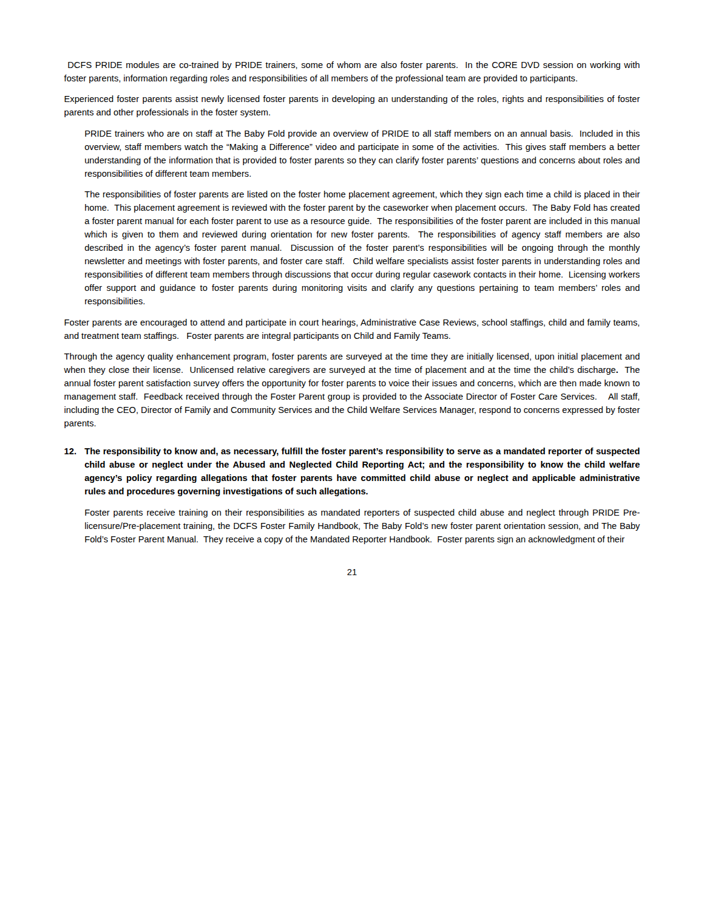DCFS PRIDE modules are co-trained by PRIDE trainers, some of whom are also foster parents. In the CORE DVD session on working with foster parents, information regarding roles and responsibilities of all members of the professional team are provided to participants.
Experienced foster parents assist newly licensed foster parents in developing an understanding of the roles, rights and responsibilities of foster parents and other professionals in the foster system.
PRIDE trainers who are on staff at The Baby Fold provide an overview of PRIDE to all staff members on an annual basis. Included in this overview, staff members watch the “Making a Difference” video and participate in some of the activities. This gives staff members a better understanding of the information that is provided to foster parents so they can clarify foster parents’ questions and concerns about roles and responsibilities of different team members.
The responsibilities of foster parents are listed on the foster home placement agreement, which they sign each time a child is placed in their home. This placement agreement is reviewed with the foster parent by the caseworker when placement occurs. The Baby Fold has created a foster parent manual for each foster parent to use as a resource guide. The responsibilities of the foster parent are included in this manual which is given to them and reviewed during orientation for new foster parents. The responsibilities of agency staff members are also described in the agency’s foster parent manual. Discussion of the foster parent’s responsibilities will be ongoing through the monthly newsletter and meetings with foster parents, and foster care staff. Child welfare specialists assist foster parents in understanding roles and responsibilities of different team members through discussions that occur during regular casework contacts in their home. Licensing workers offer support and guidance to foster parents during monitoring visits and clarify any questions pertaining to team members’ roles and responsibilities.
Foster parents are encouraged to attend and participate in court hearings, Administrative Case Reviews, school staffings, child and family teams, and treatment team staffings. Foster parents are integral participants on Child and Family Teams.
Through the agency quality enhancement program, foster parents are surveyed at the time they are initially licensed, upon initial placement and when they close their license. Unlicensed relative caregivers are surveyed at the time of placement and at the time the child’s discharge. The annual foster parent satisfaction survey offers the opportunity for foster parents to voice their issues and concerns, which are then made known to management staff. Feedback received through the Foster Parent group is provided to the Associate Director of Foster Care Services. All staff, including the CEO, Director of Family and Community Services and the Child Welfare Services Manager, respond to concerns expressed by foster parents.
12. The responsibility to know and, as necessary, fulfill the foster parent’s responsibility to serve as a mandated reporter of suspected child abuse or neglect under the Abused and Neglected Child Reporting Act; and the responsibility to know the child welfare agency’s policy regarding allegations that foster parents have committed child abuse or neglect and applicable administrative rules and procedures governing investigations of such allegations.
Foster parents receive training on their responsibilities as mandated reporters of suspected child abuse and neglect through PRIDE Pre-licensure/Pre-placement training, the DCFS Foster Family Handbook, The Baby Fold’s new foster parent orientation session, and The Baby Fold’s Foster Parent Manual. They receive a copy of the Mandated Reporter Handbook. Foster parents sign an acknowledgment of their
21